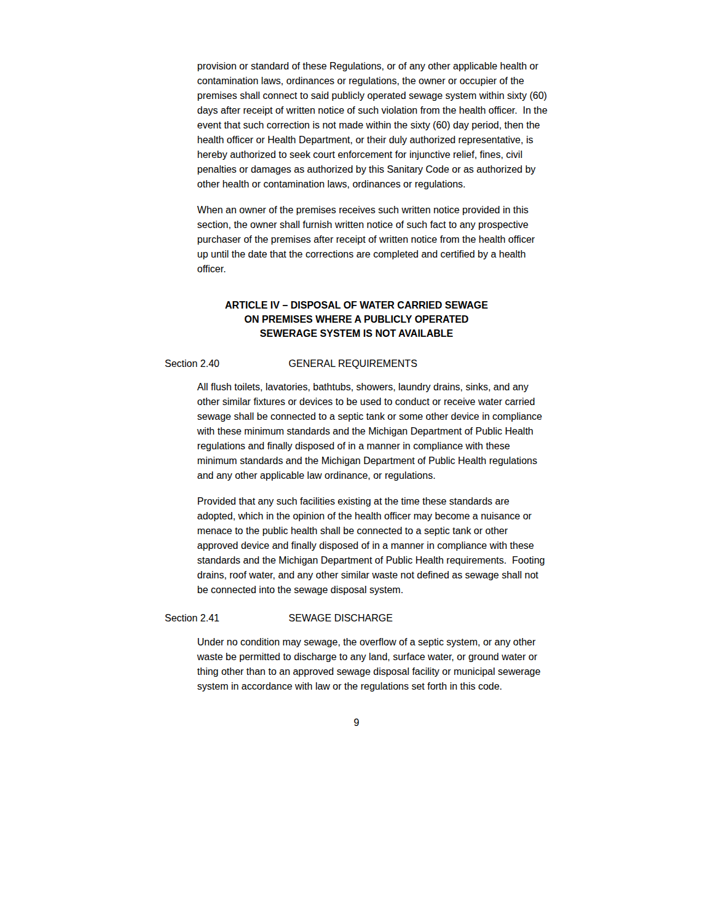provision or standard of these Regulations, or of any other applicable health or contamination laws, ordinances or regulations, the owner or occupier of the premises shall connect to said publicly operated sewage system within sixty (60) days after receipt of written notice of such violation from the health officer. In the event that such correction is not made within the sixty (60) day period, then the health officer or Health Department, or their duly authorized representative, is hereby authorized to seek court enforcement for injunctive relief, fines, civil penalties or damages as authorized by this Sanitary Code or as authorized by other health or contamination laws, ordinances or regulations.
When an owner of the premises receives such written notice provided in this section, the owner shall furnish written notice of such fact to any prospective purchaser of the premises after receipt of written notice from the health officer up until the date that the corrections are completed and certified by a health officer.
ARTICLE IV – DISPOSAL OF WATER CARRIED SEWAGE
ON PREMISES WHERE A PUBLICLY OPERATED
SEWERAGE SYSTEM IS NOT AVAILABLE
Section 2.40 GENERAL REQUIREMENTS
All flush toilets, lavatories, bathtubs, showers, laundry drains, sinks, and any other similar fixtures or devices to be used to conduct or receive water carried sewage shall be connected to a septic tank or some other device in compliance with these minimum standards and the Michigan Department of Public Health regulations and finally disposed of in a manner in compliance with these minimum standards and the Michigan Department of Public Health regulations and any other applicable law ordinance, or regulations.
Provided that any such facilities existing at the time these standards are adopted, which in the opinion of the health officer may become a nuisance or menace to the public health shall be connected to a septic tank or other approved device and finally disposed of in a manner in compliance with these standards and the Michigan Department of Public Health requirements. Footing drains, roof water, and any other similar waste not defined as sewage shall not be connected into the sewage disposal system.
Section 2.41 SEWAGE DISCHARGE
Under no condition may sewage, the overflow of a septic system, or any other waste be permitted to discharge to any land, surface water, or ground water or thing other than to an approved sewage disposal facility or municipal sewerage system in accordance with law or the regulations set forth in this code.
9